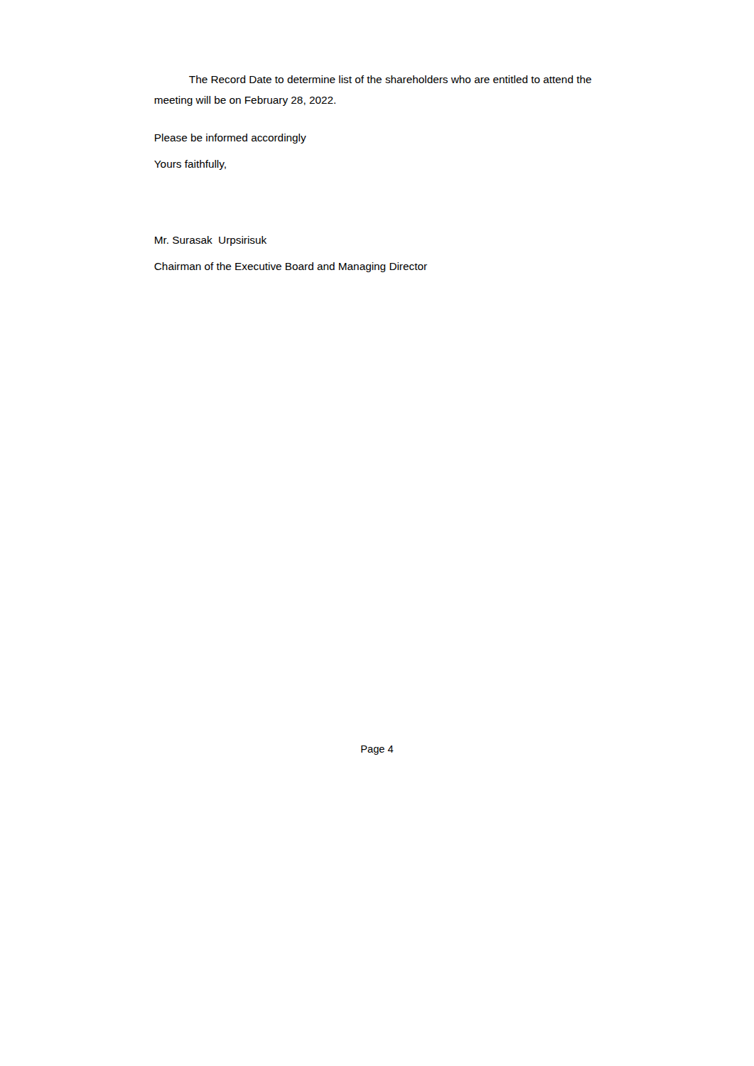The Record Date to determine list of the shareholders who are entitled to attend the meeting will be on February 28, 2022.
Please be informed accordingly
Yours faithfully,
Mr. Surasak Urpsirisuk
Chairman of the Executive Board and Managing Director
Page 4